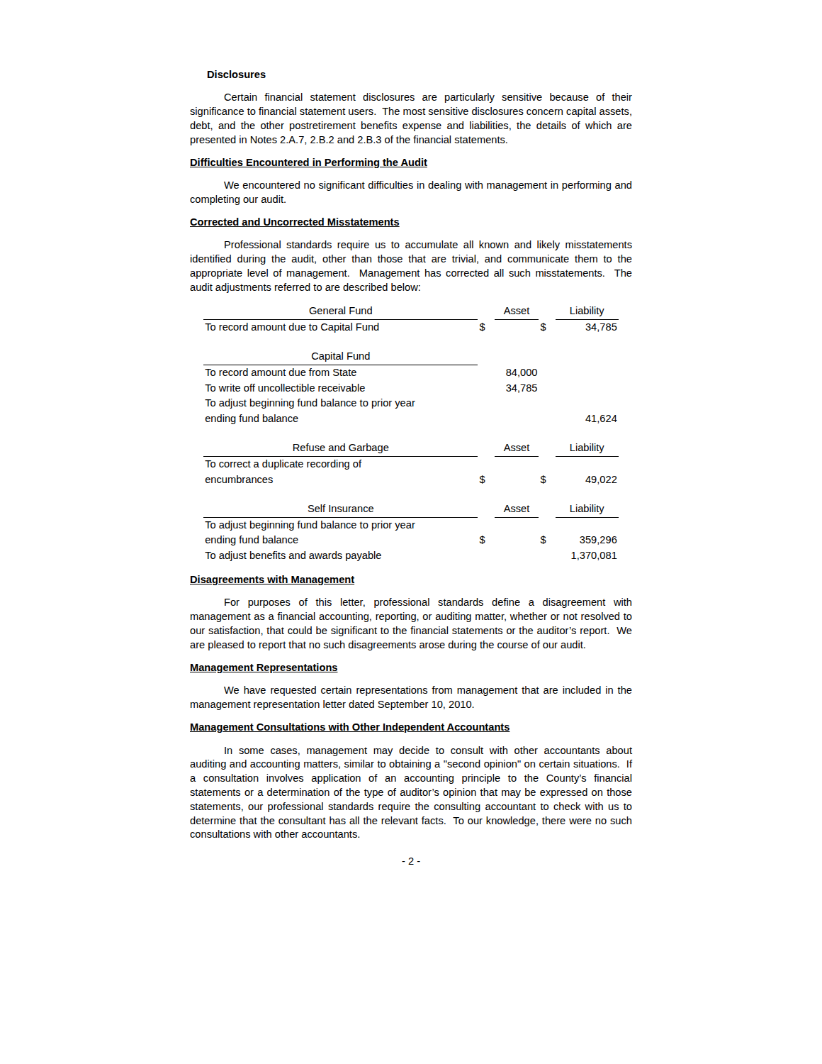Disclosures
Certain financial statement disclosures are particularly sensitive because of their significance to financial statement users. The most sensitive disclosures concern capital assets, debt, and the other postretirement benefits expense and liabilities, the details of which are presented in Notes 2.A.7, 2.B.2 and 2.B.3 of the financial statements.
Difficulties Encountered in Performing the Audit
We encountered no significant difficulties in dealing with management in performing and completing our audit.
Corrected and Uncorrected Misstatements
Professional standards require us to accumulate all known and likely misstatements identified during the audit, other than those that are trivial, and communicate them to the appropriate level of management. Management has corrected all such misstatements. The audit adjustments referred to are described below:
| General Fund | | Asset | | Liability |
| To record amount due to Capital Fund | $ | | $ | 34,785 |
| Capital Fund | | | | |
| To record amount due from State | | 84,000 | | |
| To write off uncollectible receivable | | 34,785 | | |
| To adjust beginning fund balance to prior year | | | | |
| ending fund balance | | | | 41,624 |
| Refuse and Garbage | | Asset | | Liability |
| To correct a duplicate recording of | | | | |
| encumbrances | $ | | $ | 49,022 |
| Self Insurance | | Asset | | Liability |
| To adjust beginning fund balance to prior year | | | | |
| ending fund balance | $ | | $ | 359,296 |
| To adjust benefits and awards payable | | | | 1,370,081 |
Disagreements with Management
For purposes of this letter, professional standards define a disagreement with management as a financial accounting, reporting, or auditing matter, whether or not resolved to our satisfaction, that could be significant to the financial statements or the auditor’s report. We are pleased to report that no such disagreements arose during the course of our audit.
Management Representations
We have requested certain representations from management that are included in the management representation letter dated September 10, 2010.
Management Consultations with Other Independent Accountants
In some cases, management may decide to consult with other accountants about auditing and accounting matters, similar to obtaining a "second opinion" on certain situations. If a consultation involves application of an accounting principle to the County’s financial statements or a determination of the type of auditor’s opinion that may be expressed on those statements, our professional standards require the consulting accountant to check with us to determine that the consultant has all the relevant facts. To our knowledge, there were no such consultations with other accountants.
- 2 -